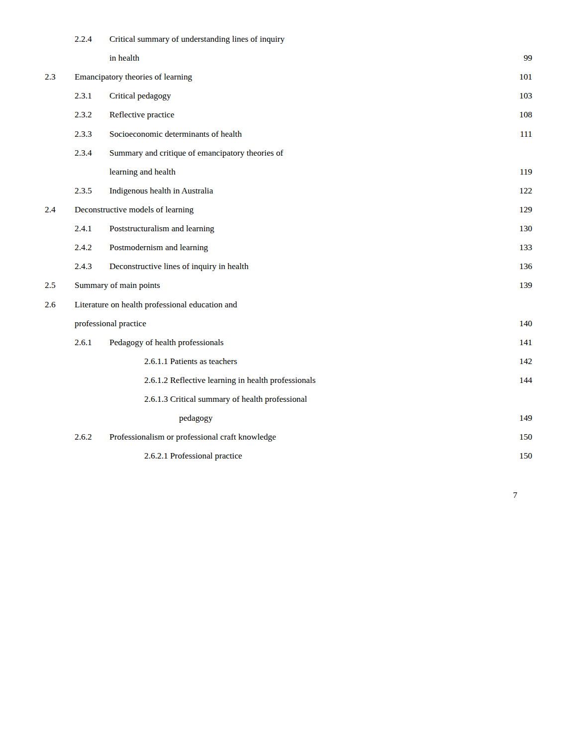| | 2.2.4 | Critical summary of understanding lines of inquiry | |
| | | in health | 99 |
| 2.3 | Emancipatory theories of learning | 101 |
| | 2.3.1 | Critical pedagogy | 103 |
| | 2.3.2 | Reflective practice | 108 |
| | 2.3.3 | Socioeconomic determinants of health | 111 |
| | 2.3.4 | Summary and critique of emancipatory theories of | |
| | | learning and health | 119 |
| | 2.3.5 | Indigenous health in Australia | 122 |
| 2.4 | Deconstructive models of learning | 129 |
| | 2.4.1 | Poststructuralism and learning | 130 |
| | 2.4.2 | Postmodernism and learning | 133 |
| | 2.4.3 | Deconstructive lines of inquiry in health | 136 |
| 2.5 | Summary of main points | 139 |
| 2.6 | Literature on health professional education and | |
| | professional practice | 140 |
| | 2.6.1 | Pedagogy of health professionals | 141 |
| | | 2.6.1.1 Patients as teachers | 142 |
| | | 2.6.1.2 Reflective learning in health professionals | 144 |
| | | 2.6.1.3 Critical summary of health professional | |
| | | pedagogy | 149 |
| | 2.6.2 | Professionalism or professional craft knowledge | 150 |
| | | 2.6.2.1 Professional practice | 150 |
7